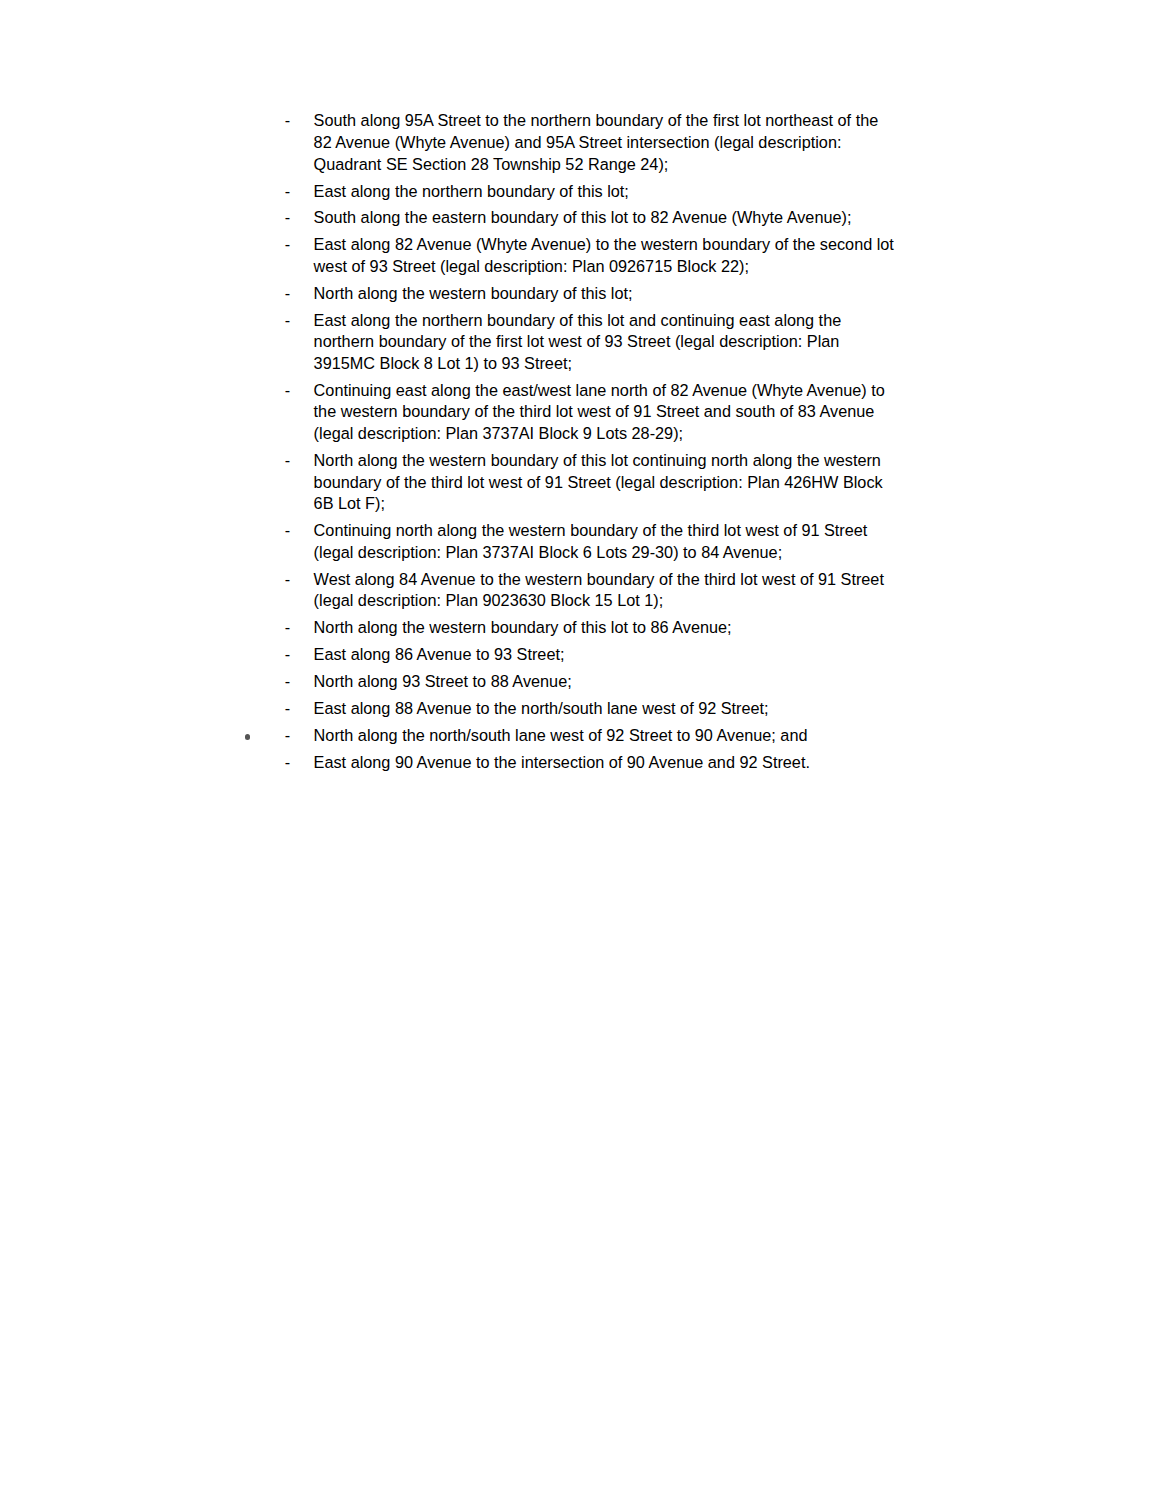South along 95A Street to the northern boundary of the first lot northeast of the 82 Avenue (Whyte Avenue) and 95A Street intersection (legal description: Quadrant SE Section 28 Township 52 Range 24);
East along the northern boundary of this lot;
South along the eastern boundary of this lot to 82 Avenue (Whyte Avenue);
East along 82 Avenue (Whyte Avenue) to the western boundary of the second lot west of 93 Street (legal description: Plan 0926715 Block 22);
North along the western boundary of this lot;
East along the northern boundary of this lot and continuing east along the northern boundary of the first lot west of 93 Street (legal description: Plan 3915MC Block 8 Lot 1) to 93 Street;
Continuing east along the east/west lane north of 82 Avenue (Whyte Avenue) to the western boundary of the third lot west of 91 Street and south of 83 Avenue (legal description: Plan 3737AI Block 9 Lots 28-29);
North along the western boundary of this lot continuing north along the western boundary of the third lot west of 91 Street (legal description: Plan 426HW Block 6B Lot F);
Continuing north along the western boundary of the third lot west of 91 Street (legal description: Plan 3737AI Block 6 Lots 29-30) to 84 Avenue;
West along 84 Avenue to the western boundary of the third lot west of 91 Street (legal description: Plan 9023630 Block 15 Lot 1);
North along the western boundary of this lot to 86 Avenue;
East along 86 Avenue to 93 Street;
North along 93 Street to 88 Avenue;
East along 88 Avenue to the north/south lane west of 92 Street;
North along the north/south lane west of 92 Street to 90 Avenue; and
East along 90 Avenue to the intersection of 90 Avenue and 92 Street.